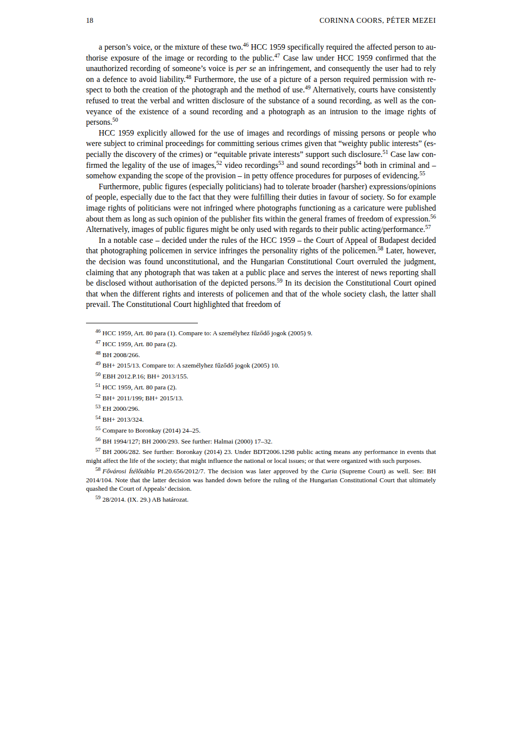18 Corinna Coors, Péter Mezei
a person’s voice, or the mixture of these two.46 HCC 1959 specifically required the affected person to authorise exposure of the image or recording to the public.47 Case law under HCC 1959 confirmed that the unauthorized recording of someone’s voice is per se an infringement, and consequently the user had to rely on a defence to avoid liability.48 Furthermore, the use of a picture of a person required permission with respect to both the creation of the photograph and the method of use.49 Alternatively, courts have consistently refused to treat the verbal and written disclosure of the substance of a sound recording, as well as the conveyance of the existence of a sound recording and a photograph as an intrusion to the image rights of persons.50
HCC 1959 explicitly allowed for the use of images and recordings of missing persons or people who were subject to criminal proceedings for committing serious crimes given that “weighty public interests” (especially the discovery of the crimes) or “equitable private interests” support such disclosure.51 Case law confirmed the legality of the use of images,52 video recordings53 and sound recordings54 both in criminal and – somehow expanding the scope of the provision – in petty offence procedures for purposes of evidencing.55
Furthermore, public figures (especially politicians) had to tolerate broader (harsher) expressions/opinions of people, especially due to the fact that they were fulfilling their duties in favour of society. So for example image rights of politicians were not infringed where photographs functioning as a caricature were published about them as long as such opinion of the publisher fits within the general frames of freedom of expression.56 Alternatively, images of public figures might be only used with regards to their public acting/performance.57
In a notable case – decided under the rules of the HCC 1959 – the Court of Appeal of Budapest decided that photographing policemen in service infringes the personality rights of the policemen.58 Later, however, the decision was found unconstitutional, and the Hungarian Constitutional Court overruled the judgment, claiming that any photograph that was taken at a public place and serves the interest of news reporting shall be disclosed without authorisation of the depicted persons.59 In its decision the Constitutional Court opined that when the different rights and interests of policemen and that of the whole society clash, the latter shall prevail. The Constitutional Court highlighted that freedom of
46 HCC 1959, Art. 80 para (1). Compare to: A személyhez fűződő jogok (2005) 9.
47 HCC 1959, Art. 80 para (2).
48 BH 2008/266.
49 BH+ 2015/13. Compare to: A személyhez fűződő jogok (2005) 10.
50 EBH 2012.P.16; BH+ 2013/155.
51 HCC 1959, Art. 80 para (2).
52 BH+ 2011/199; BH+ 2015/13.
53 EH 2000/296.
54 BH+ 2013/324.
55 Compare to Boronkay (2014) 24–25.
56 BH 1994/127; BH 2000/293. See further: Halmai (2000) 17–32.
57 BH 2006/282. See further: Boronkay (2014) 23. Under BDT2006.1298 public acting means any performance in events that might affect the life of the society; that might influence the national or local issues; or that were organized with such purposes.
58 Fővárosi Ítélőtábla Pf.20.656/2012/7. The decision was later approved by the Curia (Supreme Court) as well. See: BH 2014/104. Note that the latter decision was handed down before the ruling of the Hungarian Constitutional Court that ultimately quashed the Court of Appeals’ decision.
5928/2014. (IX. 29.) AB határozat.